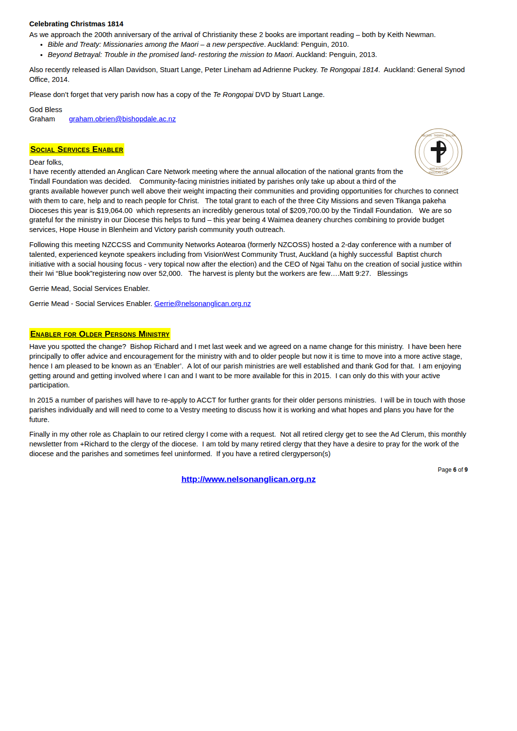Celebrating Christmas 1814
As we approach the 200th anniversary of the arrival of Christianity these 2 books are important reading – both by Keith Newman.
Bible and Treaty: Missionaries among the Maori – a new perspective. Auckland: Penguin, 2010.
Beyond Betrayal: Trouble in the promised land- restoring the mission to Maori. Auckland: Penguin, 2013.
Also recently released is Allan Davidson, Stuart Lange, Peter Lineham ad Adrienne Puckey. Te Rongopai 1814. Auckland: General Synod Office, 2014.
Please don’t forget that very parish now has a copy of the Te Rongopai DVD by Stuart Lange.
God Bless
Graham graham.obrien@bishopdale.ac.nz
Social Services Enabler
NELSON · TASMAN · BULLER ANGLICAN CARE MARLBOROUGH
Dear folks,
I have recently attended an Anglican Care Network meeting where the annual allocation of the national grants from the Tindall Foundation was decided. Community-facing ministries initiated by parishes only take up about a third of the grants available however punch well above their weight impacting their communities and providing opportunities for churches to connect with them to care, help and to reach people for Christ. The total grant to each of the three City Missions and seven Tikanga pakeha Dioceses this year is $19,064.00 which represents an incredibly generous total of $209,700.00 by the Tindall Foundation. We are so grateful for the ministry in our Diocese this helps to fund – this year being 4 Waimea deanery churches combining to provide budget services, Hope House in Blenheim and Victory parish community youth outreach.
Following this meeting NZCCSS and Community Networks Aotearoa (formerly NZCOSS) hosted a 2-day conference with a number of talented, experienced keynote speakers including from VisionWest Community Trust, Auckland (a highly successful Baptist church initiative with a social housing focus - very topical now after the election) and the CEO of Ngai Tahu on the creation of social justice within their Iwi “Blue book”registering now over 52,000. The harvest is plenty but the workers are few….Matt 9:27. Blessings
Gerrie Mead, Social Services Enabler.
Gerrie Mead - Social Services Enabler. Gerrie@nelsonanglican.org.nz
Enabler for Older Persons Ministry
Have you spotted the change? Bishop Richard and I met last week and we agreed on a name change for this ministry. I have been here principally to offer advice and encouragement for the ministry with and to older people but now it is time to move into a more active stage, hence I am pleased to be known as an ‘Enabler’. A lot of our parish ministries are well established and thank God for that. I am enjoying getting around and getting involved where I can and I want to be more available for this in 2015. I can only do this with your active participation.
In 2015 a number of parishes will have to re-apply to ACCT for further grants for their older persons ministries. I will be in touch with those parishes individually and will need to come to a Vestry meeting to discuss how it is working and what hopes and plans you have for the future.
Finally in my other role as Chaplain to our retired clergy I come with a request. Not all retired clergy get to see the Ad Clerum, this monthly newsletter from +Richard to the clergy of the diocese. I am told by many retired clergy that they have a desire to pray for the work of the diocese and the parishes and sometimes feel uninformed. If you have a retired clergyperson(s)
Page 6 of 9 http://www.nelsonanglican.org.nz